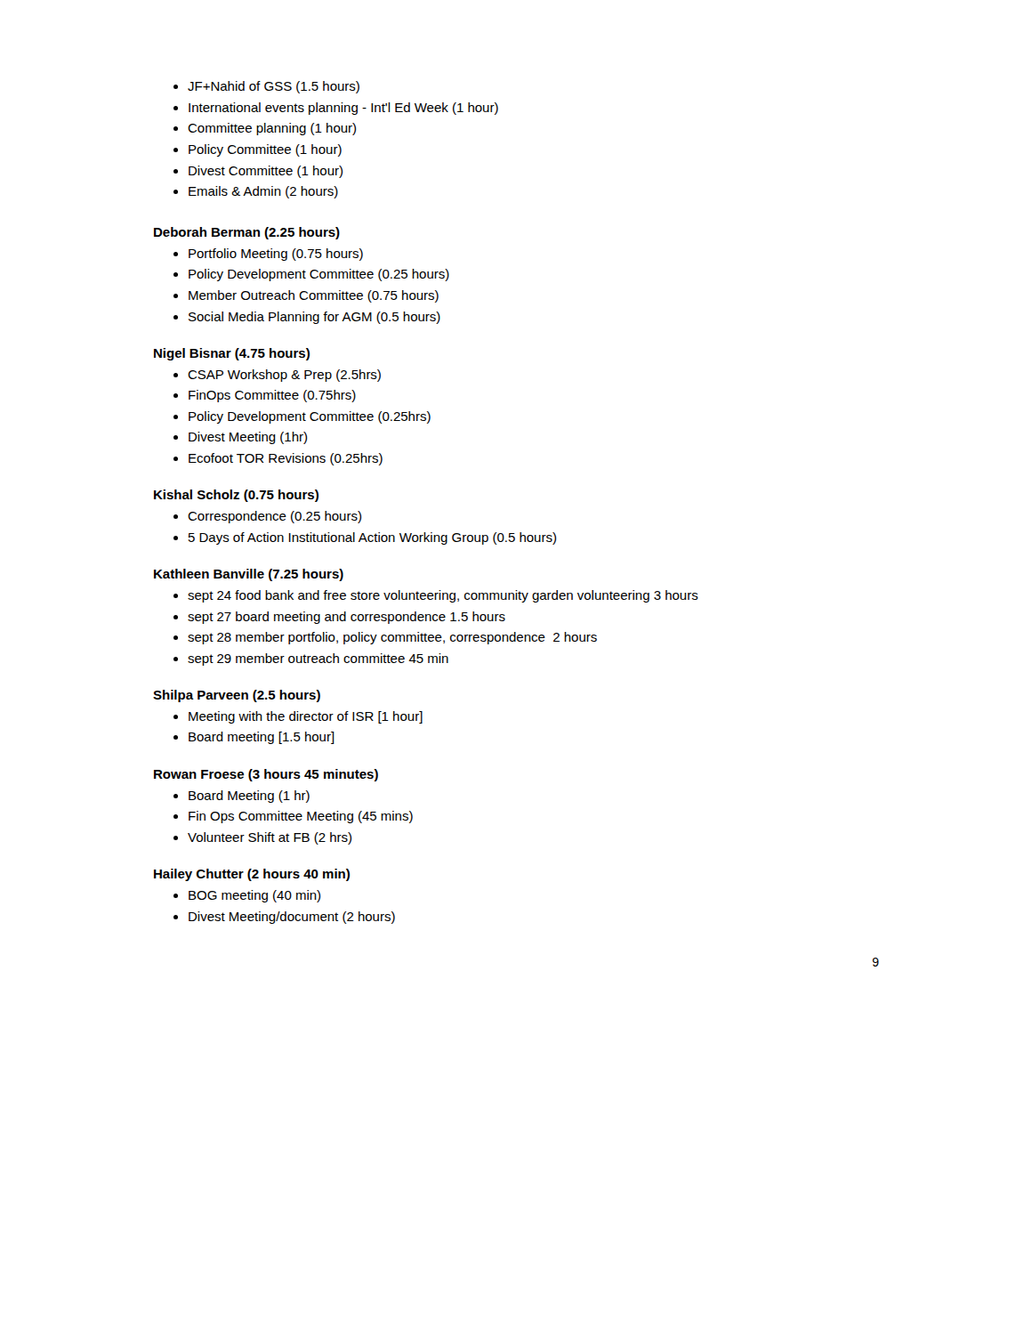JF+Nahid of GSS (1.5 hours)
International events planning - Int'l Ed Week (1 hour)
Committee planning (1 hour)
Policy Committee (1 hour)
Divest Committee (1 hour)
Emails & Admin (2 hours)
Deborah Berman (2.25 hours)
Portfolio Meeting (0.75 hours)
Policy Development Committee (0.25 hours)
Member Outreach Committee (0.75 hours)
Social Media Planning for AGM (0.5 hours)
Nigel Bisnar (4.75 hours)
CSAP Workshop & Prep (2.5hrs)
FinOps Committee (0.75hrs)
Policy Development Committee (0.25hrs)
Divest Meeting (1hr)
Ecofoot TOR Revisions (0.25hrs)
Kishal Scholz (0.75 hours)
Correspondence (0.25 hours)
5 Days of Action Institutional Action Working Group (0.5 hours)
Kathleen Banville (7.25 hours)
sept 24 food bank and free store volunteering, community garden volunteering 3 hours
sept 27 board meeting and correspondence 1.5 hours
sept 28 member portfolio, policy committee, correspondence 2 hours
sept 29 member outreach committee 45 min
Shilpa Parveen (2.5 hours)
Meeting with the director of ISR [1 hour]
Board meeting [1.5 hour]
Rowan Froese (3 hours 45 minutes)
Board Meeting (1 hr)
Fin Ops Committee Meeting (45 mins)
Volunteer Shift at FB (2 hrs)
Hailey Chutter (2 hours 40 min)
BOG meeting (40 min)
Divest Meeting/document (2 hours)
9